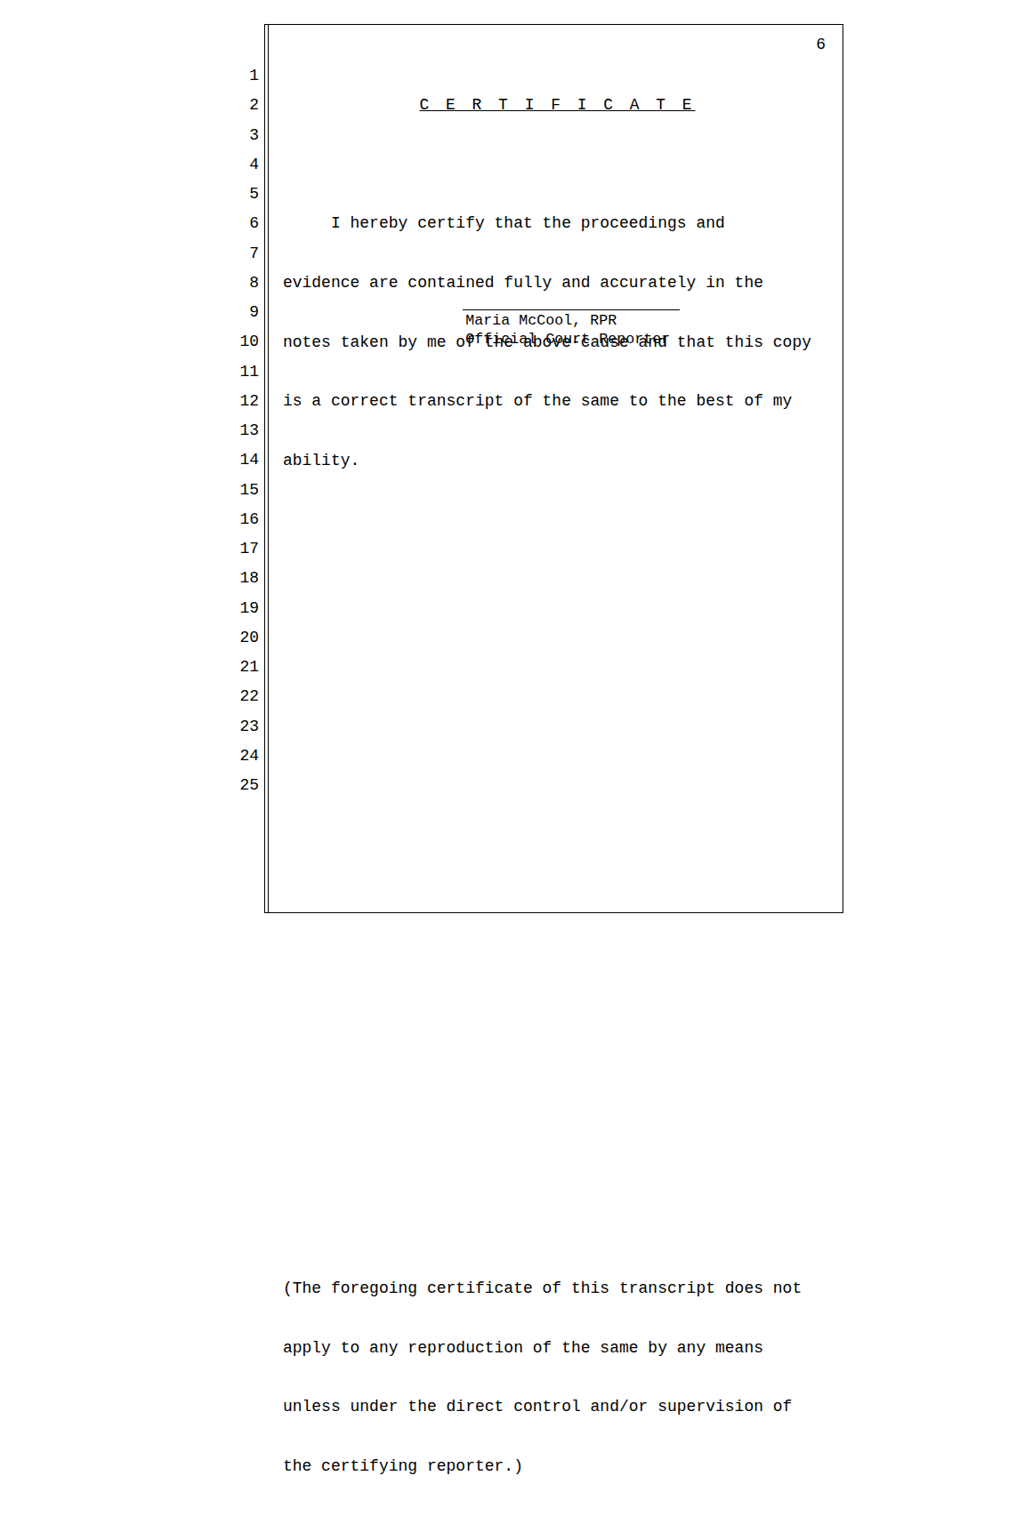6
1
2
3
4
5
6
7
8
9
10
11
12
13
14
15
16
17
18
19
20
21
22
23
24
25
C E R T I F I C A T E
I hereby certify that the proceedings and
evidence are contained fully and accurately in the
notes taken by me of the above-cause and that this copy
is a correct transcript of the same to the best of my
ability.
(The foregoing certificate of this transcript does not
apply to any reproduction of the same by any means
unless under the direct control and/or supervision of
the certifying reporter.)
Maria McCool, RPR
Official Court Reporter